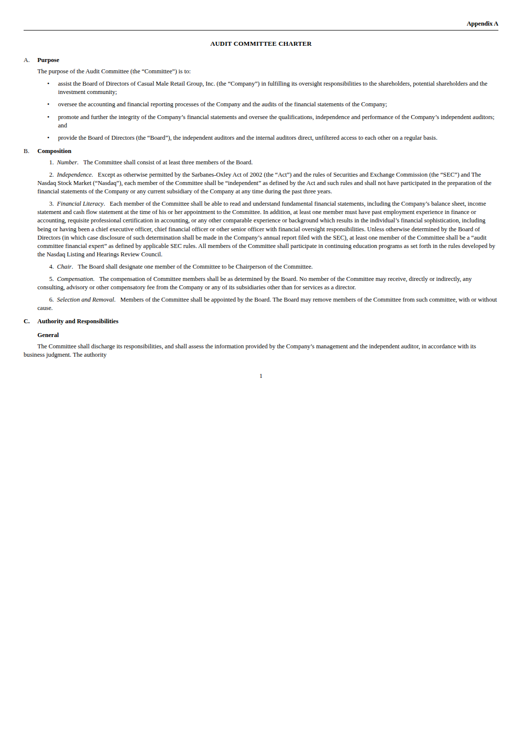Appendix A
AUDIT COMMITTEE CHARTER
A. Purpose
The purpose of the Audit Committee (the “Committee”) is to:
assist the Board of Directors of Casual Male Retail Group, Inc. (the “Company”) in fulfilling its oversight responsibilities to the shareholders, potential shareholders and the investment community;
oversee the accounting and financial reporting processes of the Company and the audits of the financial statements of the Company;
promote and further the integrity of the Company’s financial statements and oversee the qualifications, independence and performance of the Company’s independent auditors; and
provide the Board of Directors (the “Board”), the independent auditors and the internal auditors direct, unfiltered access to each other on a regular basis.
B. Composition
1. Number. The Committee shall consist of at least three members of the Board.
2. Independence. Except as otherwise permitted by the Sarbanes-Oxley Act of 2002 (the “Act”) and the rules of Securities and Exchange Commission (the “SEC”) and The Nasdaq Stock Market (“Nasdaq”), each member of the Committee shall be “independent” as defined by the Act and such rules and shall not have participated in the preparation of the financial statements of the Company or any current subsidiary of the Company at any time during the past three years.
3. Financial Literacy. Each member of the Committee shall be able to read and understand fundamental financial statements, including the Company’s balance sheet, income statement and cash flow statement at the time of his or her appointment to the Committee. In addition, at least one member must have past employment experience in finance or accounting, requisite professional certification in accounting, or any other comparable experience or background which results in the individual’s financial sophistication, including being or having been a chief executive officer, chief financial officer or other senior officer with financial oversight responsibilities. Unless otherwise determined by the Board of Directors (in which case disclosure of such determination shall be made in the Company’s annual report filed with the SEC), at least one member of the Committee shall be a “audit committee financial expert” as defined by applicable SEC rules. All members of the Committee shall participate in continuing education programs as set forth in the rules developed by the Nasdaq Listing and Hearings Review Council.
4. Chair. The Board shall designate one member of the Committee to be Chairperson of the Committee.
5. Compensation. The compensation of Committee members shall be as determined by the Board. No member of the Committee may receive, directly or indirectly, any consulting, advisory or other compensatory fee from the Company or any of its subsidiaries other than for services as a director.
6. Selection and Removal. Members of the Committee shall be appointed by the Board. The Board may remove members of the Committee from such committee, with or without cause.
C. Authority and Responsibilities
General
The Committee shall discharge its responsibilities, and shall assess the information provided by the Company’s management and the independent auditor, in accordance with its business judgment. The authority
1